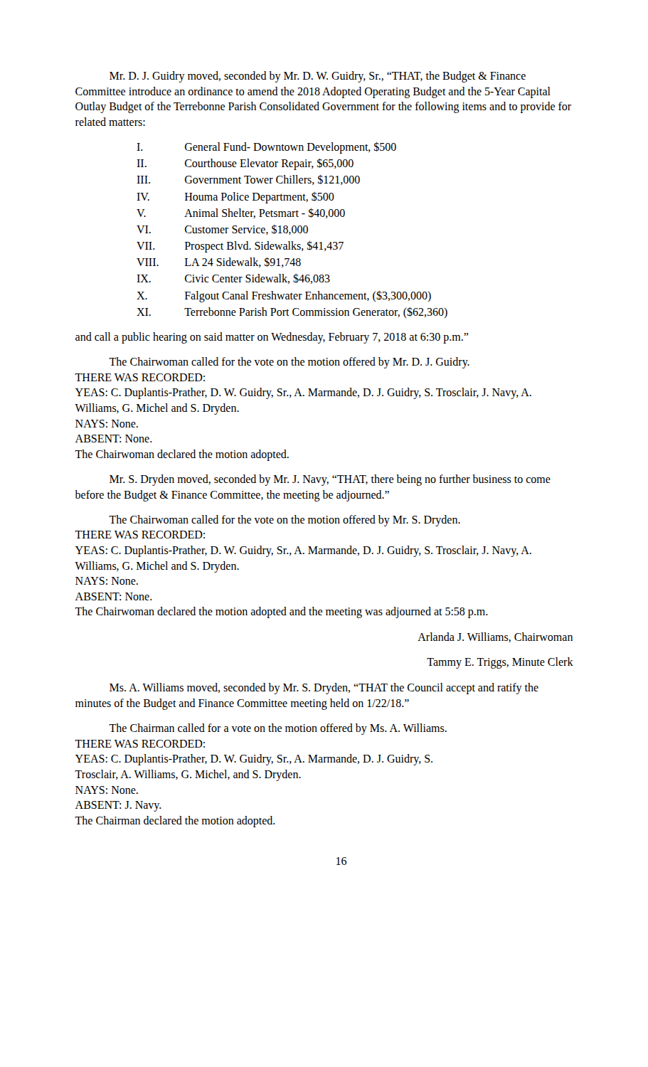Mr. D. J. Guidry moved, seconded by Mr. D. W. Guidry, Sr., “THAT, the Budget & Finance Committee introduce an ordinance to amend the 2018 Adopted Operating Budget and the 5-Year Capital Outlay Budget of the Terrebonne Parish Consolidated Government for the following items and to provide for related matters:
I. General Fund- Downtown Development, $500
II. Courthouse Elevator Repair, $65,000
III. Government Tower Chillers, $121,000
IV. Houma Police Department, $500
V. Animal Shelter, Petsmart - $40,000
VI. Customer Service, $18,000
VII. Prospect Blvd. Sidewalks, $41,437
VIII. LA 24 Sidewalk, $91,748
IX. Civic Center Sidewalk, $46,083
X. Falgout Canal Freshwater Enhancement, ($3,300,000)
XI. Terrebonne Parish Port Commission Generator, ($62,360)
and call a public hearing on said matter on Wednesday, February 7, 2018 at 6:30 p.m.”
The Chairwoman called for the vote on the motion offered by Mr. D. J. Guidry.
THERE WAS RECORDED:
YEAS: C. Duplantis-Prather, D. W. Guidry, Sr., A. Marmande, D. J. Guidry, S. Trosclair, J. Navy, A. Williams, G. Michel and S. Dryden.
NAYS: None.
ABSENT: None.
The Chairwoman declared the motion adopted.
Mr. S. Dryden moved, seconded by Mr. J. Navy, “THAT, there being no further business to come before the Budget & Finance Committee, the meeting be adjourned.”
The Chairwoman called for the vote on the motion offered by Mr. S. Dryden.
THERE WAS RECORDED:
YEAS: C. Duplantis-Prather, D. W. Guidry, Sr., A. Marmande, D. J. Guidry, S. Trosclair, J. Navy, A. Williams, G. Michel and S. Dryden.
NAYS: None.
ABSENT: None.
The Chairwoman declared the motion adopted and the meeting was adjourned at 5:58 p.m.
Arlanda J. Williams, Chairwoman
Tammy E. Triggs, Minute Clerk
Ms. A. Williams moved, seconded by Mr. S. Dryden, “THAT the Council accept and ratify the minutes of the Budget and Finance Committee meeting held on 1/22/18.”
The Chairman called for a vote on the motion offered by Ms. A. Williams.
THERE WAS RECORDED:
YEAS: C. Duplantis-Prather, D. W. Guidry, Sr., A. Marmande, D. J. Guidry, S.
Trosclair, A. Williams, G. Michel, and S. Dryden.
NAYS: None.
ABSENT: J. Navy.
The Chairman declared the motion adopted.
16